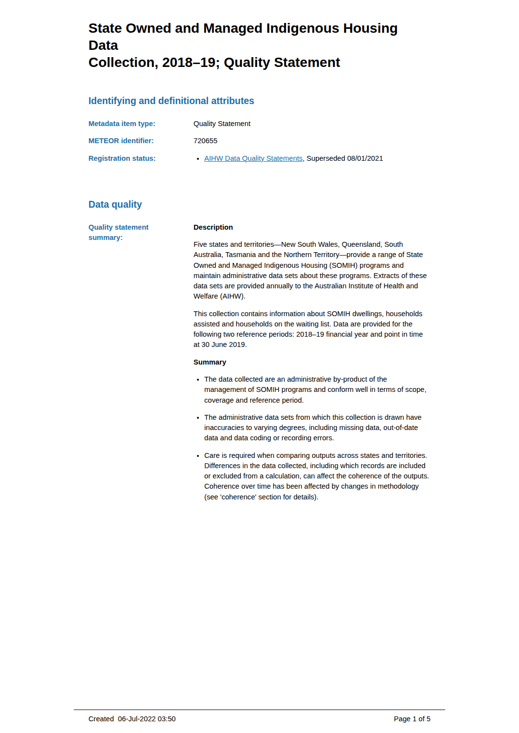State Owned and Managed Indigenous Housing Data
Collection, 2018–19; Quality Statement
Identifying and definitional attributes
| Metadata item type: | Quality Statement |
| METEOR identifier: | 720655 |
| Registration status: | AIHW Data Quality Statements , Superseded 08/01/2021 |
Data quality
Quality statement
summary:
Description
Five states and territories—New South Wales, Queensland, South Australia, Tasmania and the Northern Territory—provide a range of State Owned and Managed Indigenous Housing (SOMIH) programs and maintain administrative data sets about these programs. Extracts of these data sets are provided annually to the Australian Institute of Health and Welfare (AIHW).
This collection contains information about SOMIH dwellings, households assisted and households on the waiting list. Data are provided for the following two reference periods: 2018–19 financial year and point in time at 30 June 2019.
Summary
The data collected are an administrative by-product of the management of SOMIH programs and conform well in terms of scope, coverage and reference period.
The administrative data sets from which this collection is drawn have inaccuracies to varying degrees, including missing data, out-of-date data and data coding or recording errors.
Care is required when comparing outputs across states and territories. Differences in the data collected, including which records are included or excluded from a calculation, can affect the coherence of the outputs. Coherence over time has been affected by changes in methodology (see 'coherence' section for details).
Created 06-Jul-2022 03:50 Page 1 of 5